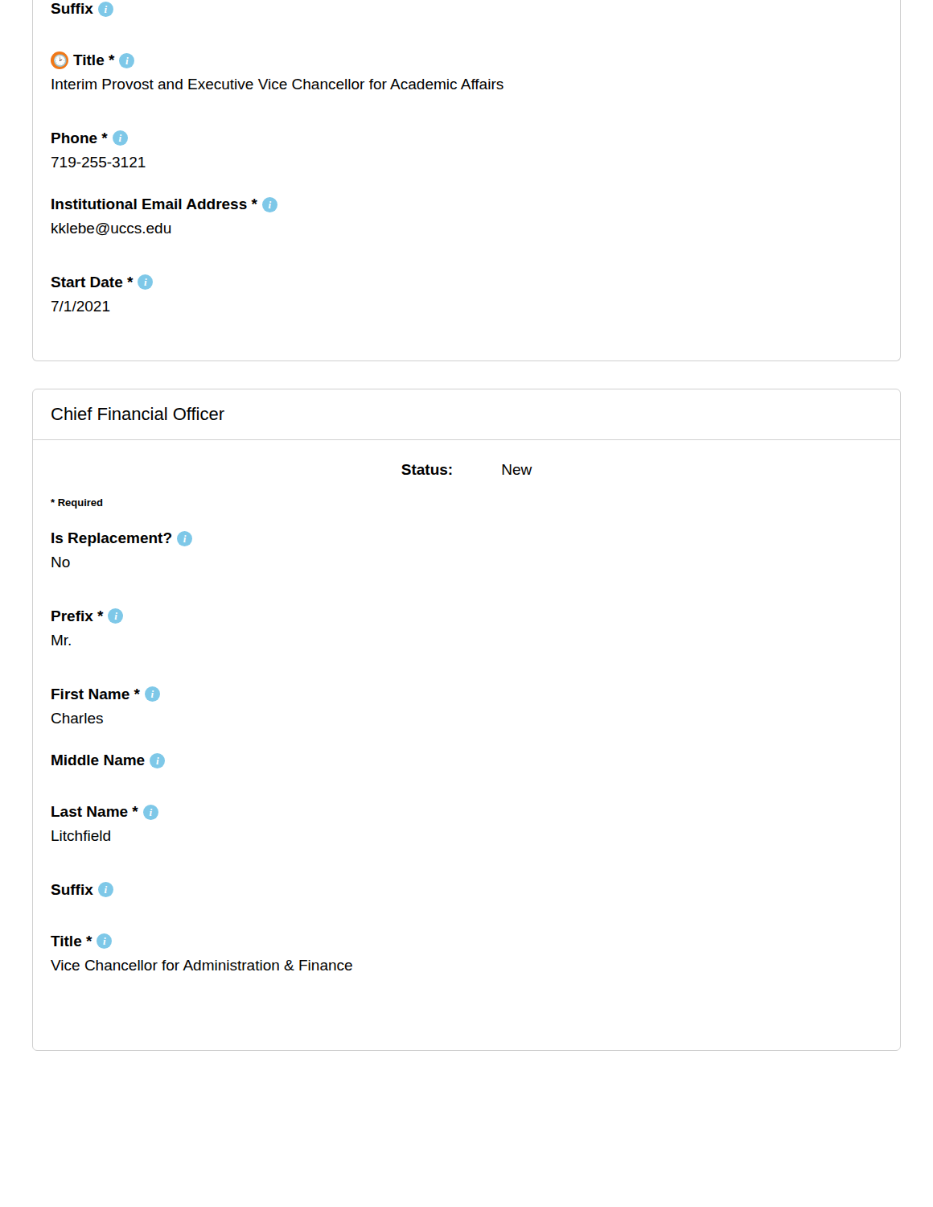Suffix i
🕑 Title * i
Interim Provost and Executive Vice Chancellor for Academic Affairs
Phone * i
719-255-3121
Institutional Email Address * i
kklebe@uccs.edu
Start Date * i
7/1/2021
Chief Financial Officer
Status: New
* Required
Is Replacement? i
No
Prefix * i
Mr.
First Name * i
Charles
Middle Name i
Last Name * i
Litchfield
Suffix i
Title * i
Vice Chancellor for Administration & Finance